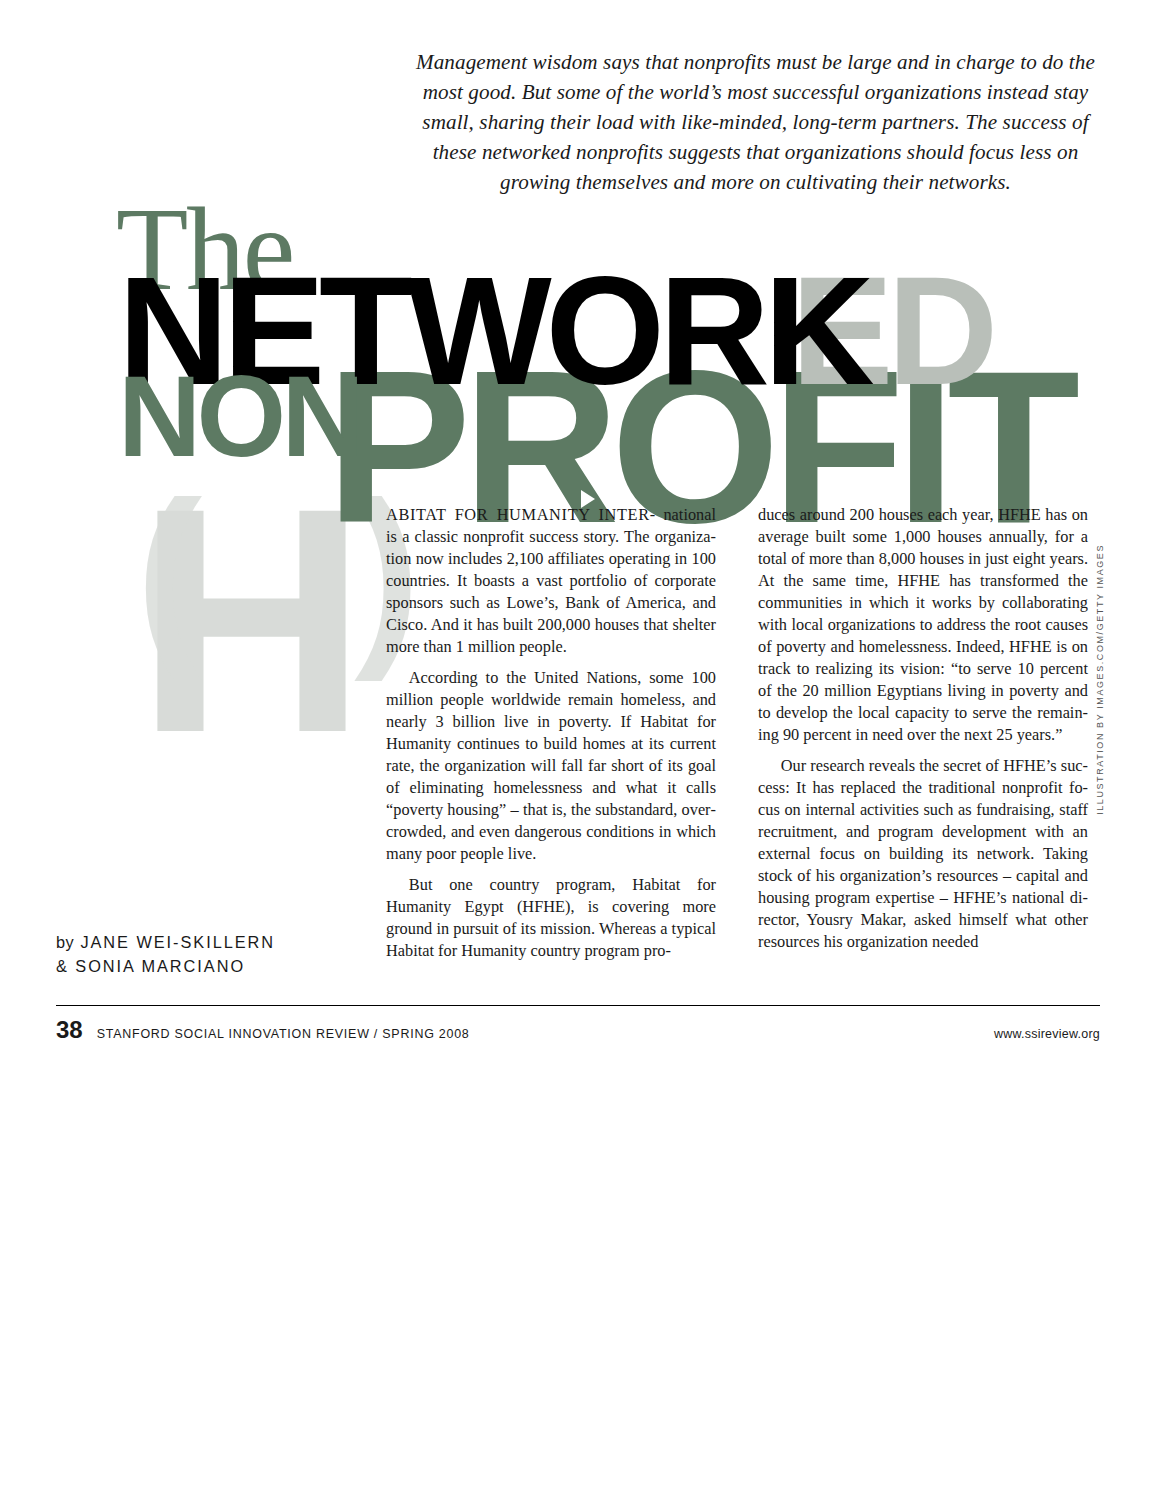Management wisdom says that nonprofits must be large and in charge to do the most good. But some of the world’s most successful organizations instead stay small, sharing their load with like-minded, long-term partners. The success of these networked nonprofits suggests that organizations should focus less on growing themselves and more on cultivating their networks.
The NETWORK ED NON PROFIT (H)
by JANE WEI-SKILLERN
& SONIA MARCIANO
ABITAT FOR HUMANITY INTER- national is a classic nonprofit success story. The organization now includes 2,100 affiliates operating in 100 countries. It boasts a vast portfolio of corporate sponsors such as Lowe’s, Bank of America, and Cisco. And it has built 200,000 houses that shelter more than 1 million people.
According to the United Nations, some 100 million people worldwide remain homeless, and nearly 3 billion live in poverty. If Habitat for Humanity continues to build homes at its current rate, the organization will fall far short of its goal of eliminating homelessness and what it calls “poverty housing” – that is, the substandard, overcrowded, and even dangerous conditions in which many poor people live.
But one country program, Habitat for Humanity Egypt (HFHE), is covering more ground in pursuit of its mission. Whereas a typical Habitat for Humanity country program pro-
duces around 200 houses each year, HFHE has on average built some 1,000 houses annually, for a total of more than 8,000 houses in just eight years. At the same time, HFHE has transformed the communities in which it works by collaborating with local organizations to address the root causes of poverty and homelessness. Indeed, HFHE is on track to realizing its vision: “to serve 10 percent of the 20 million Egyptians living in poverty and to develop the local capacity to serve the remaining 90 percent in need over the next 25 years.”
Our research reveals the secret of HFHE’s success: It has replaced the traditional nonprofit focus on internal activities such as fundraising, staff recruitment, and program development with an external focus on building its network. Taking stock of his organization’s resources – capital and housing program expertise – HFHE’s national director, Yousry Makar, asked himself what other resources his organization needed
ILLUSTRATION BY IMAGES.COM/GETTY IMAGES
38 STANFORD SOCIAL INNOVATION REVIEW / spring 2008
www.ssireview.org